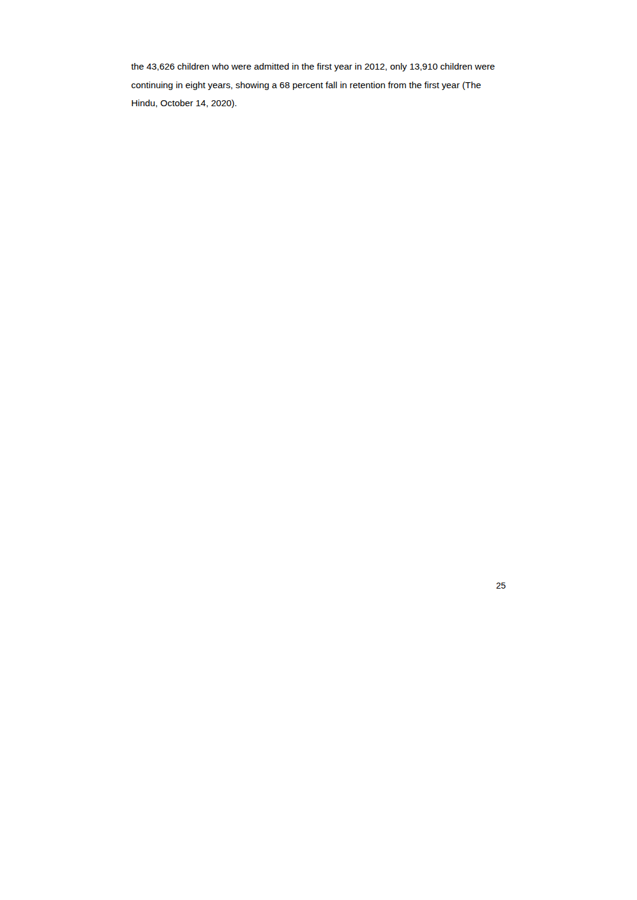the 43,626 children who were admitted in the first year in 2012, only 13,910 children were continuing in eight years, showing a 68 percent fall in retention from the first year (The Hindu, October 14, 2020).
25